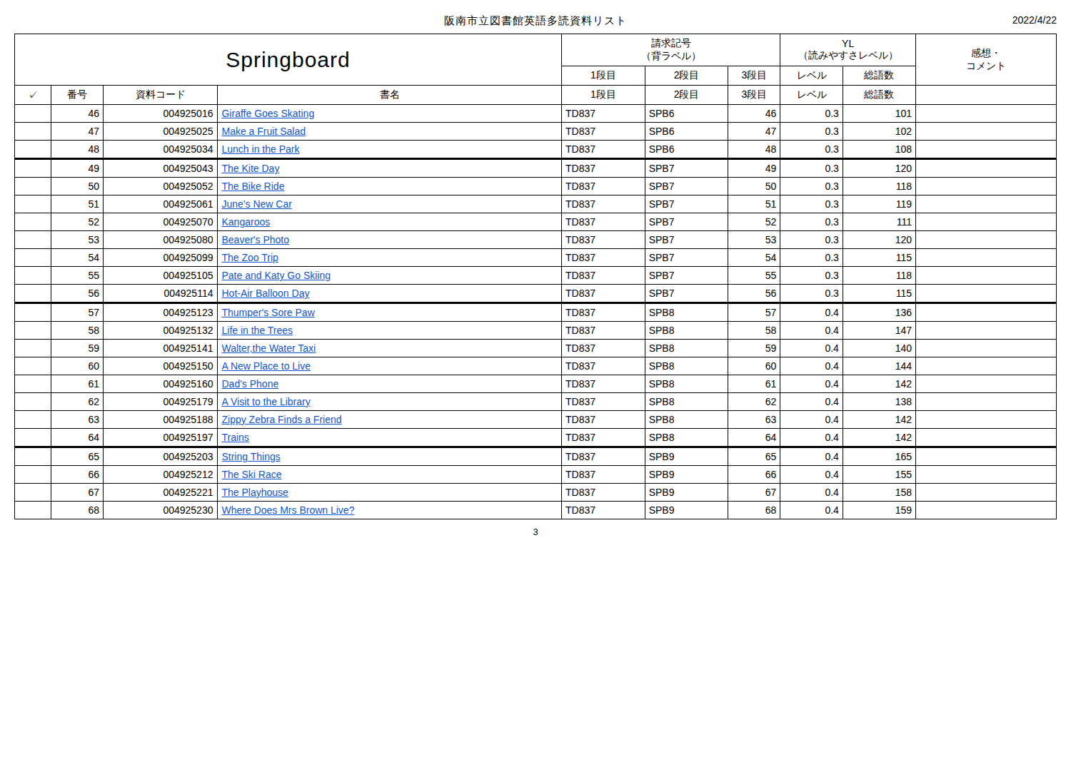阪南市立図書館英語多読資料リスト 2022/4/22
| Springboard | 請求記号 （背ラベル） | YL （読みやすさレベル） | 感想・ コメント |
| --- | --- | --- | --- |
| 1段目 | 2段目 | 3段目 | レベル | 総語数 |
| ✓ | 番号 | 資料コード | 書名 | 1段目 | 2段目 | 3段目 | レベル | 総語数 | |
| | 46 | 004925016 | Giraffe Goes Skating | TD837 | SPB6 | 46 | 0.3 | 101 | |
| | 47 | 004925025 | Make a Fruit Salad | TD837 | SPB6 | 47 | 0.3 | 102 | |
| | 48 | 004925034 | Lunch in the Park | TD837 | SPB6 | 48 | 0.3 | 108 | |
| | 49 | 004925043 | The Kite Day | TD837 | SPB7 | 49 | 0.3 | 120 | |
| | 50 | 004925052 | The Bike Ride | TD837 | SPB7 | 50 | 0.3 | 118 | |
| | 51 | 004925061 | June's New Car | TD837 | SPB7 | 51 | 0.3 | 119 | |
| | 52 | 004925070 | Kangaroos | TD837 | SPB7 | 52 | 0.3 | 111 | |
| | 53 | 004925080 | Beaver's Photo | TD837 | SPB7 | 53 | 0.3 | 120 | |
| | 54 | 004925099 | The Zoo Trip | TD837 | SPB7 | 54 | 0.3 | 115 | |
| | 55 | 004925105 | Pate and Katy Go Skiing | TD837 | SPB7 | 55 | 0.3 | 118 | |
| | 56 | 004925114 | Hot-Air Balloon Day | TD837 | SPB7 | 56 | 0.3 | 115 | |
| | 57 | 004925123 | Thumper's Sore Paw | TD837 | SPB8 | 57 | 0.4 | 136 | |
| | 58 | 004925132 | Life in the Trees | TD837 | SPB8 | 58 | 0.4 | 147 | |
| | 59 | 004925141 | Walter,the Water Taxi | TD837 | SPB8 | 59 | 0.4 | 140 | |
| | 60 | 004925150 | A New Place to Live | TD837 | SPB8 | 60 | 0.4 | 144 | |
| | 61 | 004925160 | Dad's Phone | TD837 | SPB8 | 61 | 0.4 | 142 | |
| | 62 | 004925179 | A Visit to the Library | TD837 | SPB8 | 62 | 0.4 | 138 | |
| | 63 | 004925188 | Zippy Zebra Finds a Friend | TD837 | SPB8 | 63 | 0.4 | 142 | |
| | 64 | 004925197 | Trains | TD837 | SPB8 | 64 | 0.4 | 142 | |
| | 65 | 004925203 | String Things | TD837 | SPB9 | 65 | 0.4 | 165 | |
| | 66 | 004925212 | The Ski Race | TD837 | SPB9 | 66 | 0.4 | 155 | |
| | 67 | 004925221 | The Playhouse | TD837 | SPB9 | 67 | 0.4 | 158 | |
| | 68 | 004925230 | Where Does Mrs Brown Live? | TD837 | SPB9 | 68 | 0.4 | 159 | |
3